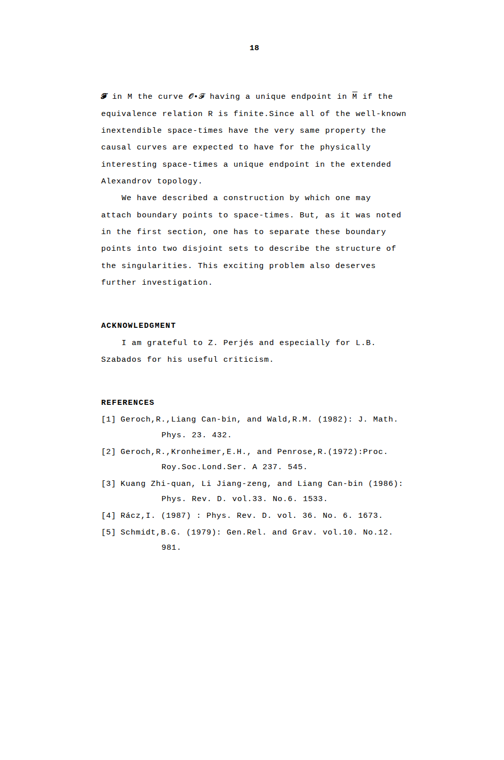18
𝓕 in M the curve 𝓞•𝓕 having a unique endpoint in M if the
equivalence relation R is finite.Since all of the well-known
inextendible space-times have the very same property the
causal curves are expected to have for the physically
interesting space-times a unique endpoint in the extended
Alexandrov topology.
We have described a construction by which one may
attach boundary points to space-times. But, as it was noted
in the first section, one has to separate these boundary
points into two disjoint sets to describe the structure of
the singularities. This exciting problem also deserves
further investigation.
Acknowledgment
I am grateful to Z. Perjés and especially for L.B.
Szabados for his useful criticism.
References
[1] Geroch,R.,Liang Can-bin, and Wald,R.M. (1982): J. Math. Phys. 23. 432.
[2] Geroch,R.,Kronheimer,E.H., and Penrose,R.(1972):Proc. Roy.Soc.Lond.Ser. A 237. 545.
[3] Kuang Zhi-quan, Li Jiang-zeng, and Liang Can-bin (1986): Phys. Rev. D. vol.33. No.6. 1533.
[4] Rácz,I. (1987) : Phys. Rev. D. vol. 36. No. 6. 1673.
[5] Schmidt,B.G. (1979): Gen.Rel. and Grav. vol.10. No.12. 981.